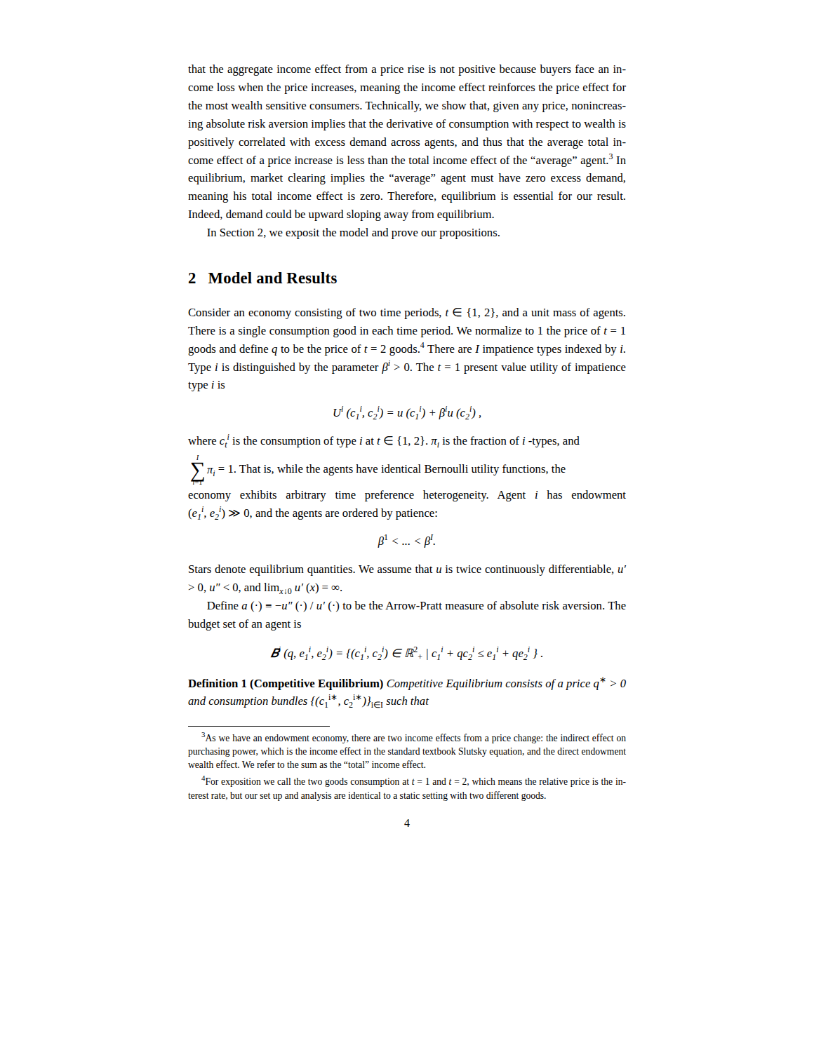that the aggregate income effect from a price rise is not positive because buyers face an income loss when the price increases, meaning the income effect reinforces the price effect for the most wealth sensitive consumers. Technically, we show that, given any price, nonincreasing absolute risk aversion implies that the derivative of consumption with respect to wealth is positively correlated with excess demand across agents, and thus that the average total income effect of a price increase is less than the total income effect of the “average” agent.3 In equilibrium, market clearing implies the “average” agent must have zero excess demand, meaning his total income effect is zero. Therefore, equilibrium is essential for our result. Indeed, demand could be upward sloping away from equilibrium.
In Section 2, we exposit the model and prove our propositions.
2 Model and Results
Consider an economy consisting of two time periods, t ∈ {1, 2}, and a unit mass of agents. There is a single consumption good in each time period. We normalize to 1 the price of t = 1 goods and define q to be the price of t = 2 goods.4 There are I impatience types indexed by i. Type i is distinguished by the parameter βi > 0. The t = 1 present value utility of impatience type i is
Ui (c1i, c2i) = u (c1i) + βiu (c2i) ,
where cti is the consumption of type i at t ∈ {1, 2}. πi is the fraction of i -types, and
I∑i=1 πi = 1. That is, while the agents have identical Bernoulli utility functions, the
economy exhibits arbitrary time preference heterogeneity. Agent i has endowment (e1i, e2i) ≫ 0, and the agents are ordered by patience:
β1 < ... < βI.
Stars denote equilibrium quantities. We assume that u is twice continuously differentiable, u′ > 0, u″ < 0, and limx↓0 u′ (x) = ∞.
Define a (·) ≡ −u″ (·) / u′ (·) to be the Arrow-Pratt measure of absolute risk aversion. The budget set of an agent is
𝐵i (q, e1i, e2i) = {(c1i, c2i) ∈ ℝ2+ | c1i + qc2i ≤ e1i + qe2i } .
Definition 1 (Competitive Equilibrium) Competitive Equilibrium consists of a price q∗ > 0 and consumption bundles {(c1i∗, c2i∗)}i∈I such that
3As we have an endowment economy, there are two income effects from a price change: the indirect effect on purchasing power, which is the income effect in the standard textbook Slutsky equation, and the direct endowment wealth effect. We refer to the sum as the “total” income effect.
4For exposition we call the two goods consumption at t = 1 and t = 2, which means the relative price is the interest rate, but our set up and analysis are identical to a static setting with two different goods.
4